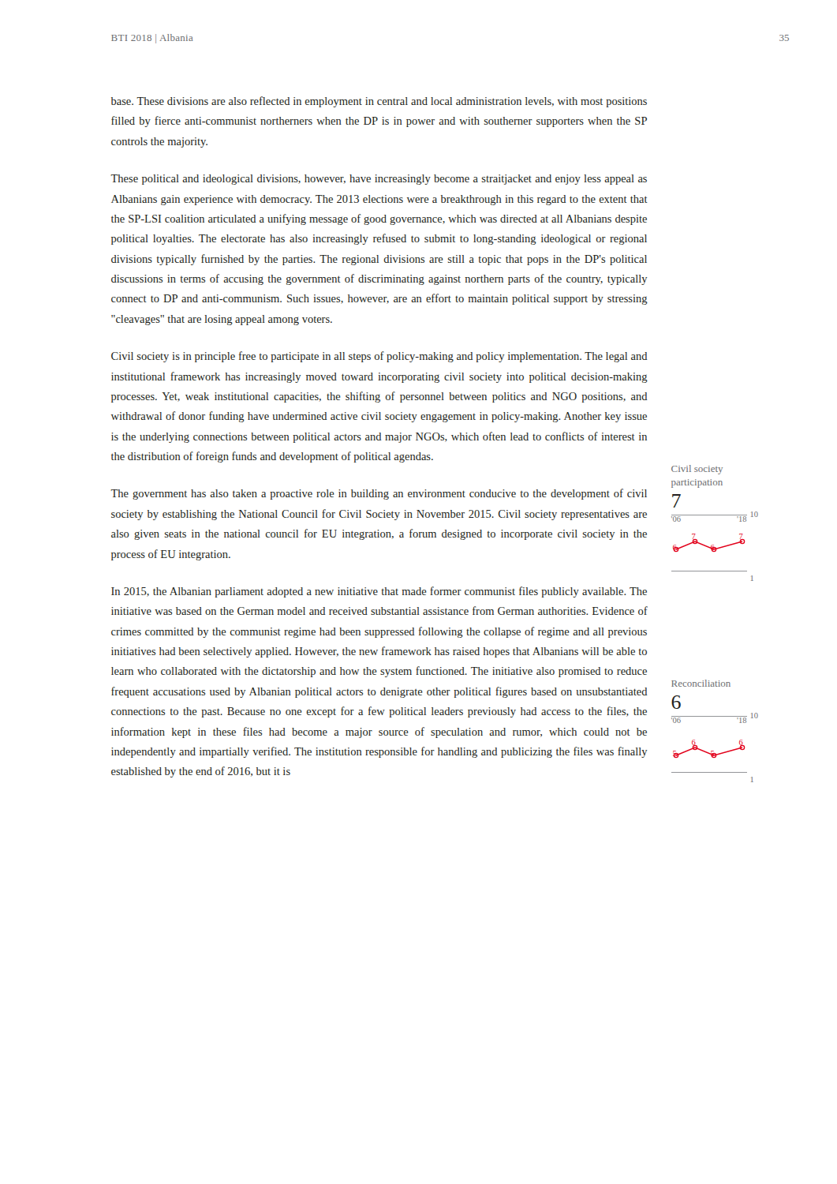BTI 2018 | Albania
35
base. These divisions are also reflected in employment in central and local administration levels, with most positions filled by fierce anti-communist northerners when the DP is in power and with southerner supporters when the SP controls the majority.
These political and ideological divisions, however, have increasingly become a straitjacket and enjoy less appeal as Albanians gain experience with democracy. The 2013 elections were a breakthrough in this regard to the extent that the SP-LSI coalition articulated a unifying message of good governance, which was directed at all Albanians despite political loyalties. The electorate has also increasingly refused to submit to long-standing ideological or regional divisions typically furnished by the parties. The regional divisions are still a topic that pops in the DP's political discussions in terms of accusing the government of discriminating against northern parts of the country, typically connect to DP and anti-communism. Such issues, however, are an effort to maintain political support by stressing "cleavages" that are losing appeal among voters.
Civil society is in principle free to participate in all steps of policy-making and policy implementation. The legal and institutional framework has increasingly moved toward incorporating civil society into political decision-making processes. Yet, weak institutional capacities, the shifting of personnel between politics and NGO positions, and withdrawal of donor funding have undermined active civil society engagement in policy-making. Another key issue is the underlying connections between political actors and major NGOs, which often lead to conflicts of interest in the distribution of foreign funds and development of political agendas.
The government has also taken a proactive role in building an environment conducive to the development of civil society by establishing the National Council for Civil Society in November 2015. Civil society representatives are also given seats in the national council for EU integration, a forum designed to incorporate civil society in the process of EU integration.
In 2015, the Albanian parliament adopted a new initiative that made former communist files publicly available. The initiative was based on the German model and received substantial assistance from German authorities. Evidence of crimes committed by the communist regime had been suppressed following the collapse of regime and all previous initiatives had been selectively applied. However, the new framework has raised hopes that Albanians will be able to learn who collaborated with the dictatorship and how the system functioned. The initiative also promised to reduce frequent accusations used by Albanian political actors to denigrate other political figures based on unsubstantiated connections to the past. Because no one except for a few political leaders previously had access to the files, the information kept in these files had become a major source of speculation and rumor, which could not be independently and impartially verified. The institution responsible for handling and publicizing the files was finally established by the end of 2016, but it is
Civil society
participation
7
'06'18
10
1
6 7 6 7
Reconciliation
6
'06'18
10
1
5 6 5 6